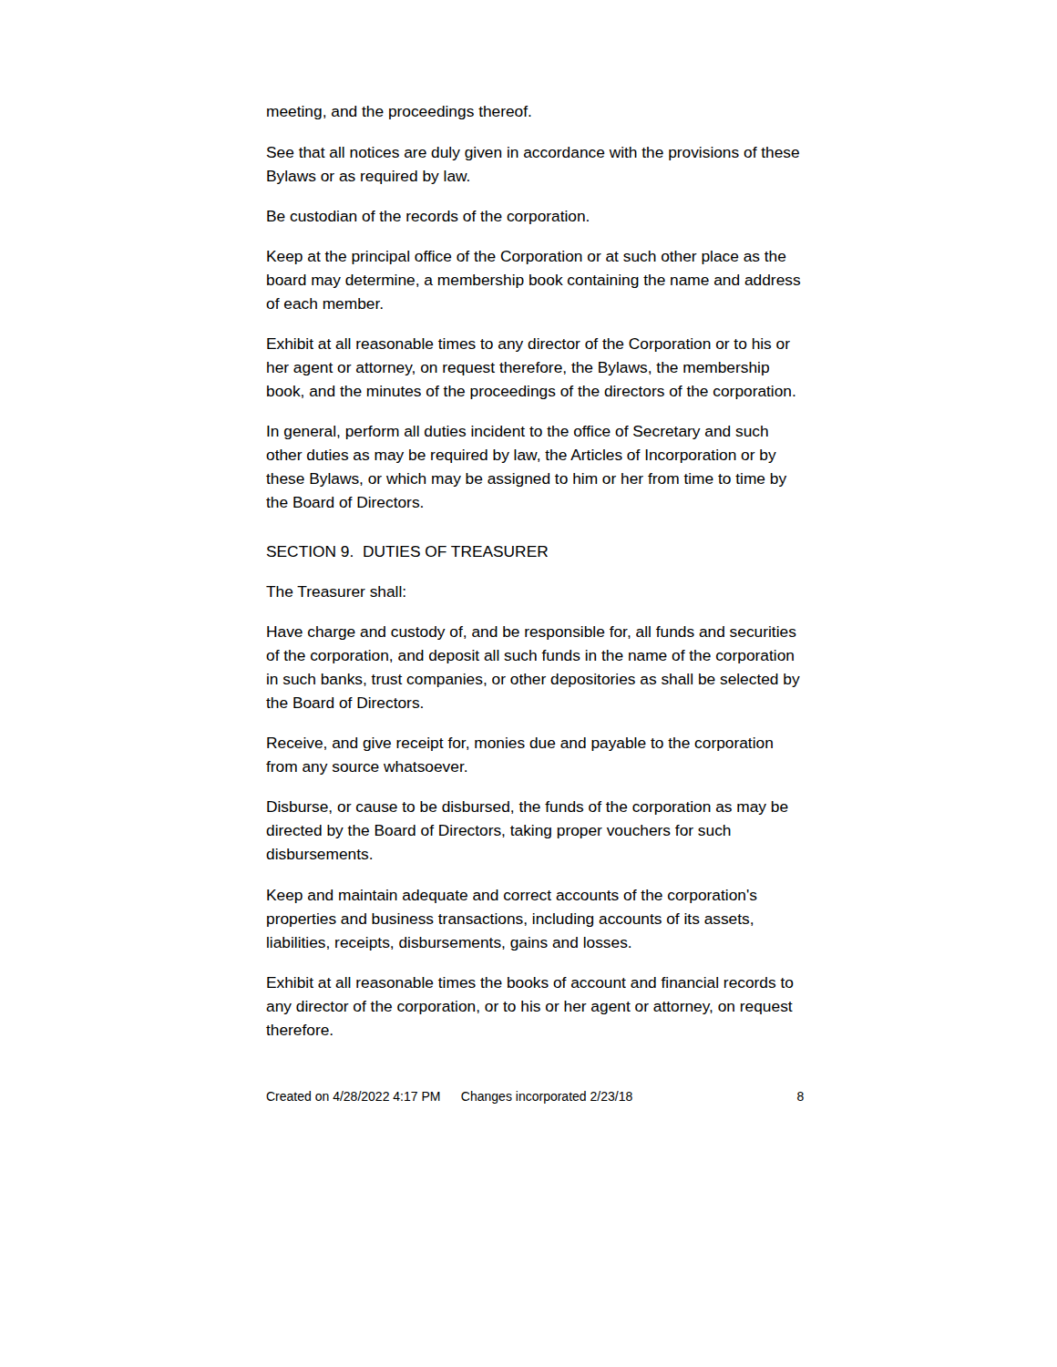meeting, and the proceedings thereof.
See that all notices are duly given in accordance with the provisions of these Bylaws or as required by law.
Be custodian of the records of the corporation.
Keep at the principal office of the Corporation or at such other place as the board may determine, a membership book containing the name and address of each member.
Exhibit at all reasonable times to any director of the Corporation or to his or her agent or attorney, on request therefore, the Bylaws, the membership book, and the minutes of the proceedings of the directors of the corporation.
In general, perform all duties incident to the office of Secretary and such other duties as may be required by law, the Articles of Incorporation or by these Bylaws, or which may be assigned to him or her from time to time by the Board of Directors.
SECTION 9. DUTIES OF TREASURER
The Treasurer shall:
Have charge and custody of, and be responsible for, all funds and securities of the corporation, and deposit all such funds in the name of the corporation in such banks, trust companies, or other depositories as shall be selected by the Board of Directors.
Receive, and give receipt for, monies due and payable to the corporation from any source whatsoever.
Disburse, or cause to be disbursed, the funds of the corporation as may be directed by the Board of Directors, taking proper vouchers for such disbursements.
Keep and maintain adequate and correct accounts of the corporation's properties and business transactions, including accounts of its assets, liabilities, receipts, disbursements, gains and losses.
Exhibit at all reasonable times the books of account and financial records to any director of the corporation, or to his or her agent or attorney, on request therefore.
Created on 4/28/2022 4:17 PM Changes incorporated 2/23/18 8